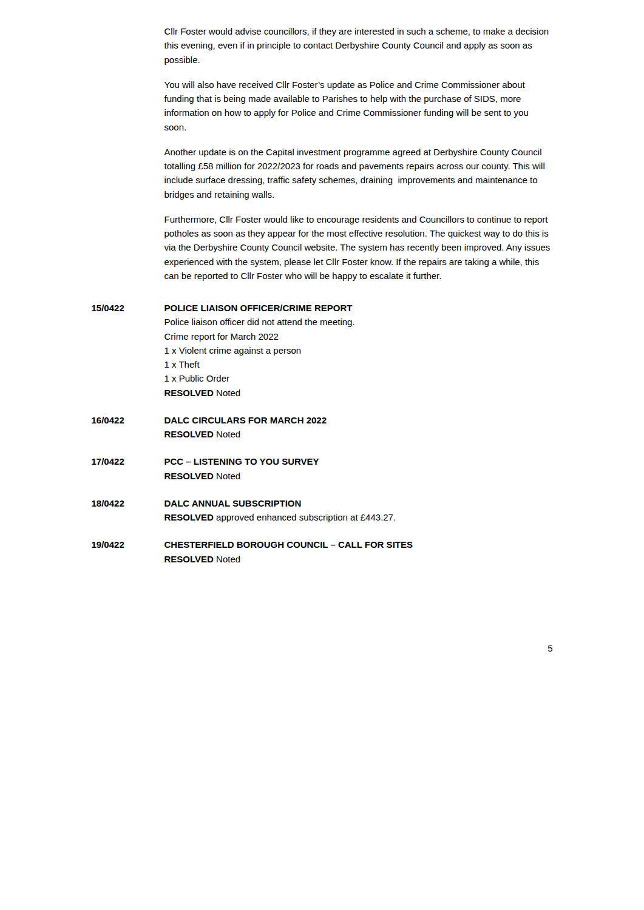Cllr Foster would advise councillors, if they are interested in such a scheme, to make a decision this evening, even if in principle to contact Derbyshire County Council and apply as soon as possible.
You will also have received Cllr Foster’s update as Police and Crime Commissioner about funding that is being made available to Parishes to help with the purchase of SIDS, more information on how to apply for Police and Crime Commissioner funding will be sent to you soon.
Another update is on the Capital investment programme agreed at Derbyshire County Council totalling £58 million for 2022/2023 for roads and pavements repairs across our county. This will include surface dressing, traffic safety schemes, draining improvements and maintenance to bridges and retaining walls.
Furthermore, Cllr Foster would like to encourage residents and Councillors to continue to report potholes as soon as they appear for the most effective resolution. The quickest way to do this is via the Derbyshire County Council website. The system has recently been improved. Any issues experienced with the system, please let Cllr Foster know. If the repairs are taking a while, this can be reported to Cllr Foster who will be happy to escalate it further.
| 15/0422 | POLICE LIAISON OFFICER/CRIME REPORT Police liaison officer did not attend the meeting. Crime report for March 2022 1 x Violent crime against a person 1 x Theft 1 x Public Order RESOLVED Noted |
| 16/0422 | DALC CIRCULARS FOR MARCH 2022 RESOLVED Noted |
| 17/0422 | PCC – LISTENING TO YOU SURVEY RESOLVED Noted |
| 18/0422 | DALC ANNUAL SUBSCRIPTION RESOLVED approved enhanced subscription at £443.27. |
| 19/0422 | CHESTERFIELD BOROUGH COUNCIL – CALL FOR SITES RESOLVED Noted |
5